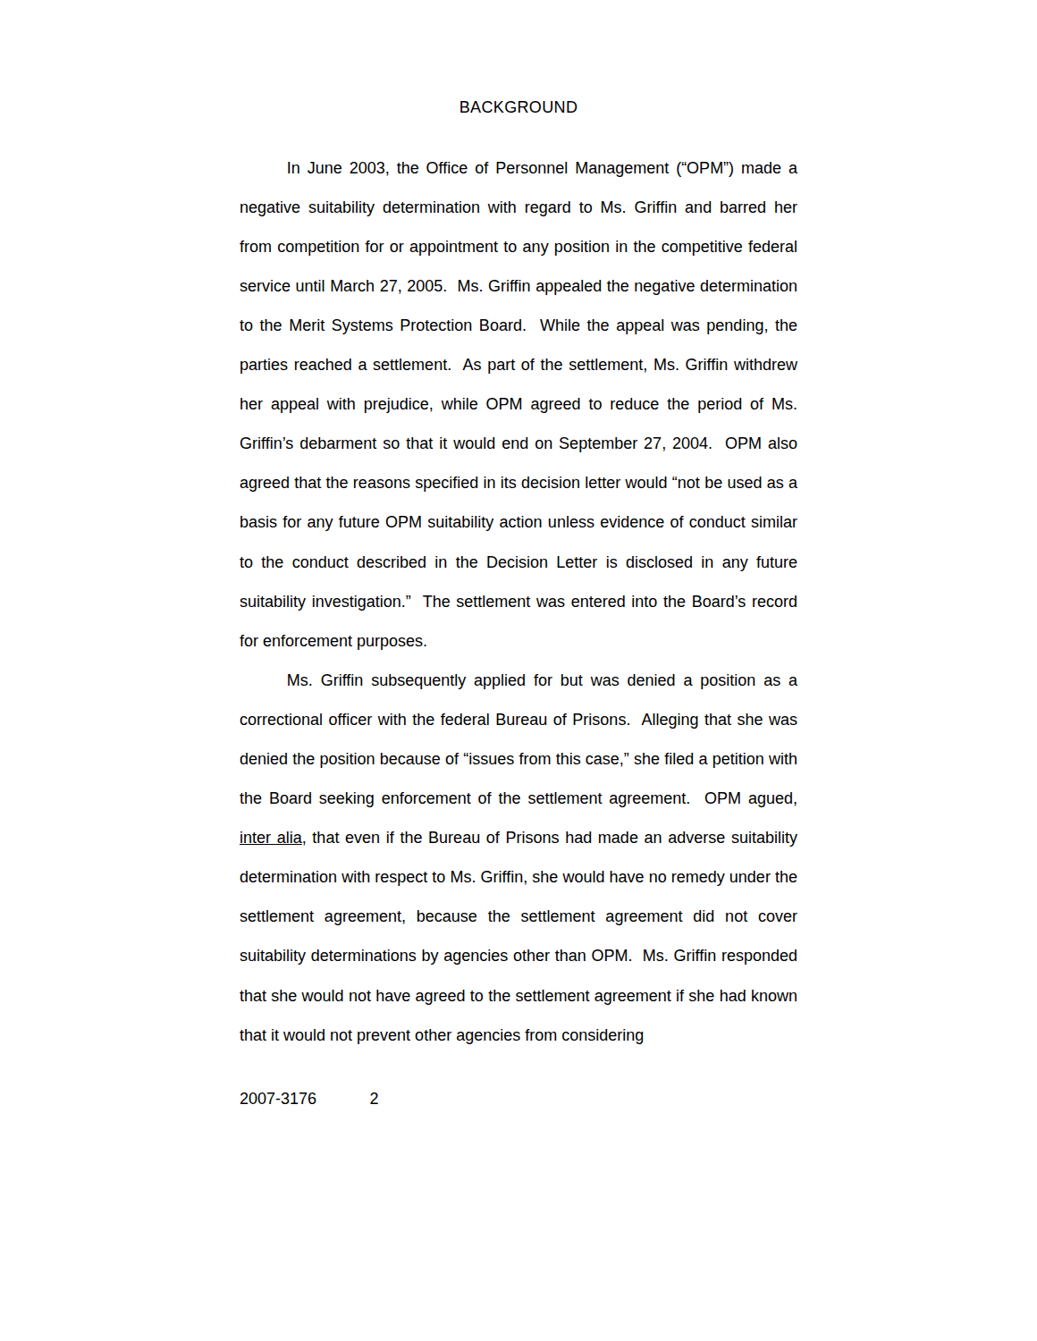BACKGROUND
In June 2003, the Office of Personnel Management (“OPM”) made a negative suitability determination with regard to Ms. Griffin and barred her from competition for or appointment to any position in the competitive federal service until March 27, 2005. Ms. Griffin appealed the negative determination to the Merit Systems Protection Board. While the appeal was pending, the parties reached a settlement. As part of the settlement, Ms. Griffin withdrew her appeal with prejudice, while OPM agreed to reduce the period of Ms. Griffin’s debarment so that it would end on September 27, 2004. OPM also agreed that the reasons specified in its decision letter would “not be used as a basis for any future OPM suitability action unless evidence of conduct similar to the conduct described in the Decision Letter is disclosed in any future suitability investigation.” The settlement was entered into the Board’s record for enforcement purposes.
Ms. Griffin subsequently applied for but was denied a position as a correctional officer with the federal Bureau of Prisons. Alleging that she was denied the position because of “issues from this case,” she filed a petition with the Board seeking enforcement of the settlement agreement. OPM agued, inter alia, that even if the Bureau of Prisons had made an adverse suitability determination with respect to Ms. Griffin, she would have no remedy under the settlement agreement, because the settlement agreement did not cover suitability determinations by agencies other than OPM. Ms. Griffin responded that she would not have agreed to the settlement agreement if she had known that it would not prevent other agencies from considering
2007-3176 2